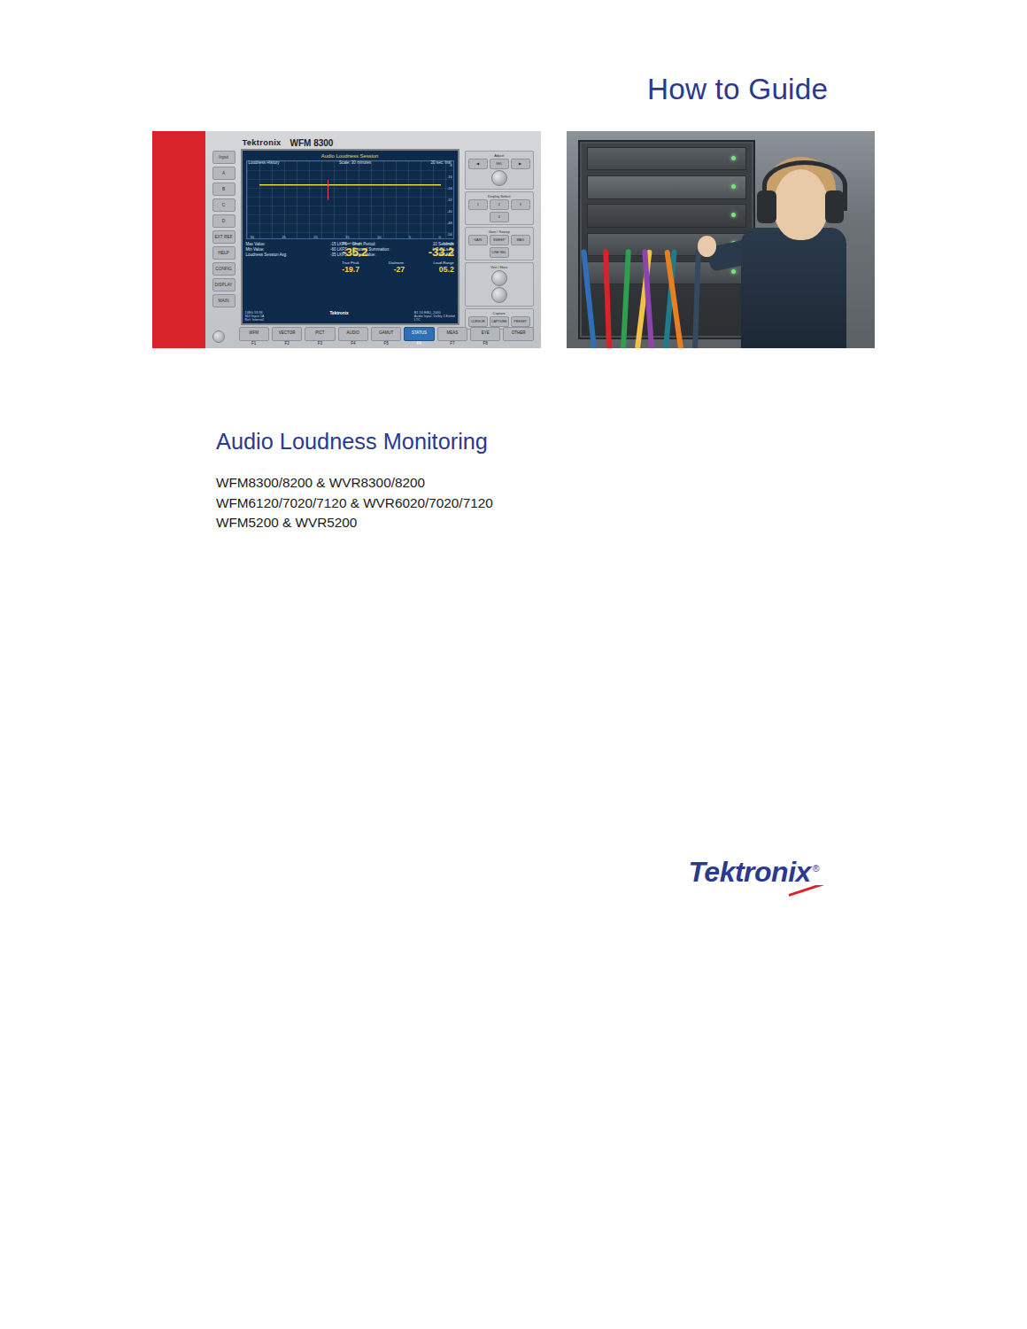How to Guide
Tektronix WFM 8300
Input A B C D EXT REF HELP CONFIG DISPLAY MAIN
Audio Loudness Session
Loudness History Scale: 30 minutes 20 sec. Inst
-8-16-24-32-40-48-56
302520151050
Max Value:-15 LKFS
Min Value:-60 LKFS
Loudness Session Avg:-35 LKFS
Short Period: 10 Seconds
Channel Summation: L R C Ls Rs
Target Value:-24 LKFS
Short Loud Infinite
-35.2-33.2
True Peak Dialnorm Loud Range
-19.7-2705.2
1080i 59.94
SDI Input 1A
Ref: Internal Tektronix B1 50 EBU_2000
Audio Input: Dolby 1 Embd
LTC
Adjust
◀SEL▶
Display Select
1234
Gain / Sweep
GAIN SWEEP MAG LINE SEL
Vert / Horz
Capture
CURSOR CAPTURE PRESET
WFM
F1 VECTOR
F2 PICT
F3 AUDIO
F4 GAMUT
F5 STATUS
F6 MEAS
F7 EYE
F8 OTHER
Audio Loudness Monitoring
WFM8300/8200 & WVR8300/8200
WFM6120/7020/7120 & WVR6020/7020/7120
WFM5200 & WVR5200
Tektronix®